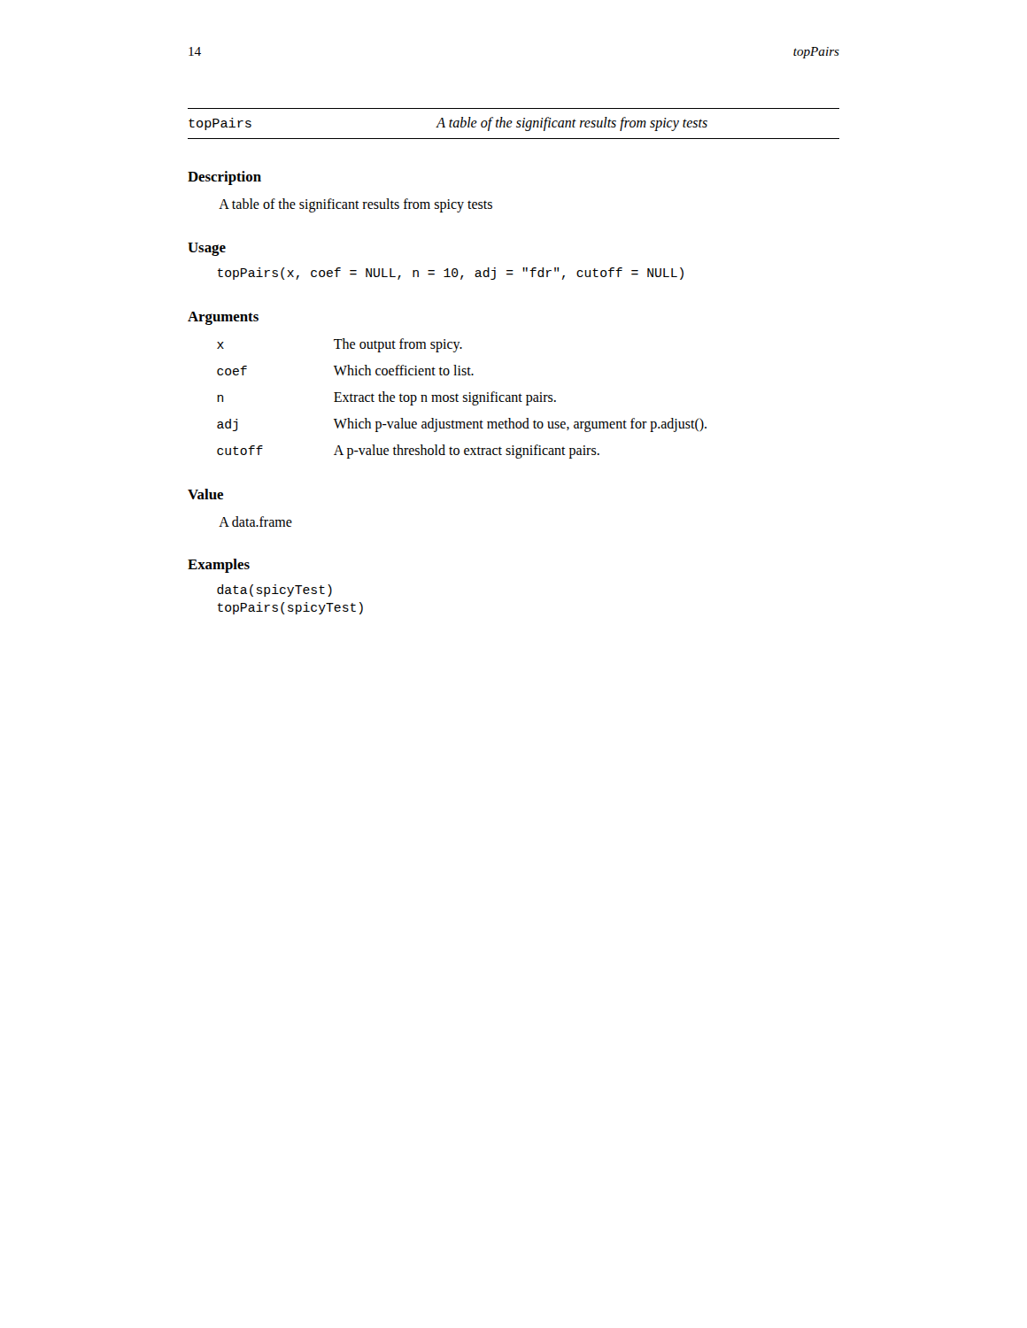14 topPairs
topPairs A table of the significant results from spicy tests
Description
A table of the significant results from spicy tests
Usage
topPairs(x, coef = NULL, n = 10, adj = "fdr", cutoff = NULL)
Arguments
x
The output from spicy.
coef
Which coefficient to list.
n
Extract the top n most significant pairs.
adj
Which p-value adjustment method to use, argument for p.adjust().
cutoff
A p-value threshold to extract significant pairs.
Value
A data.frame
Examples
data(spicyTest)
topPairs(spicyTest)